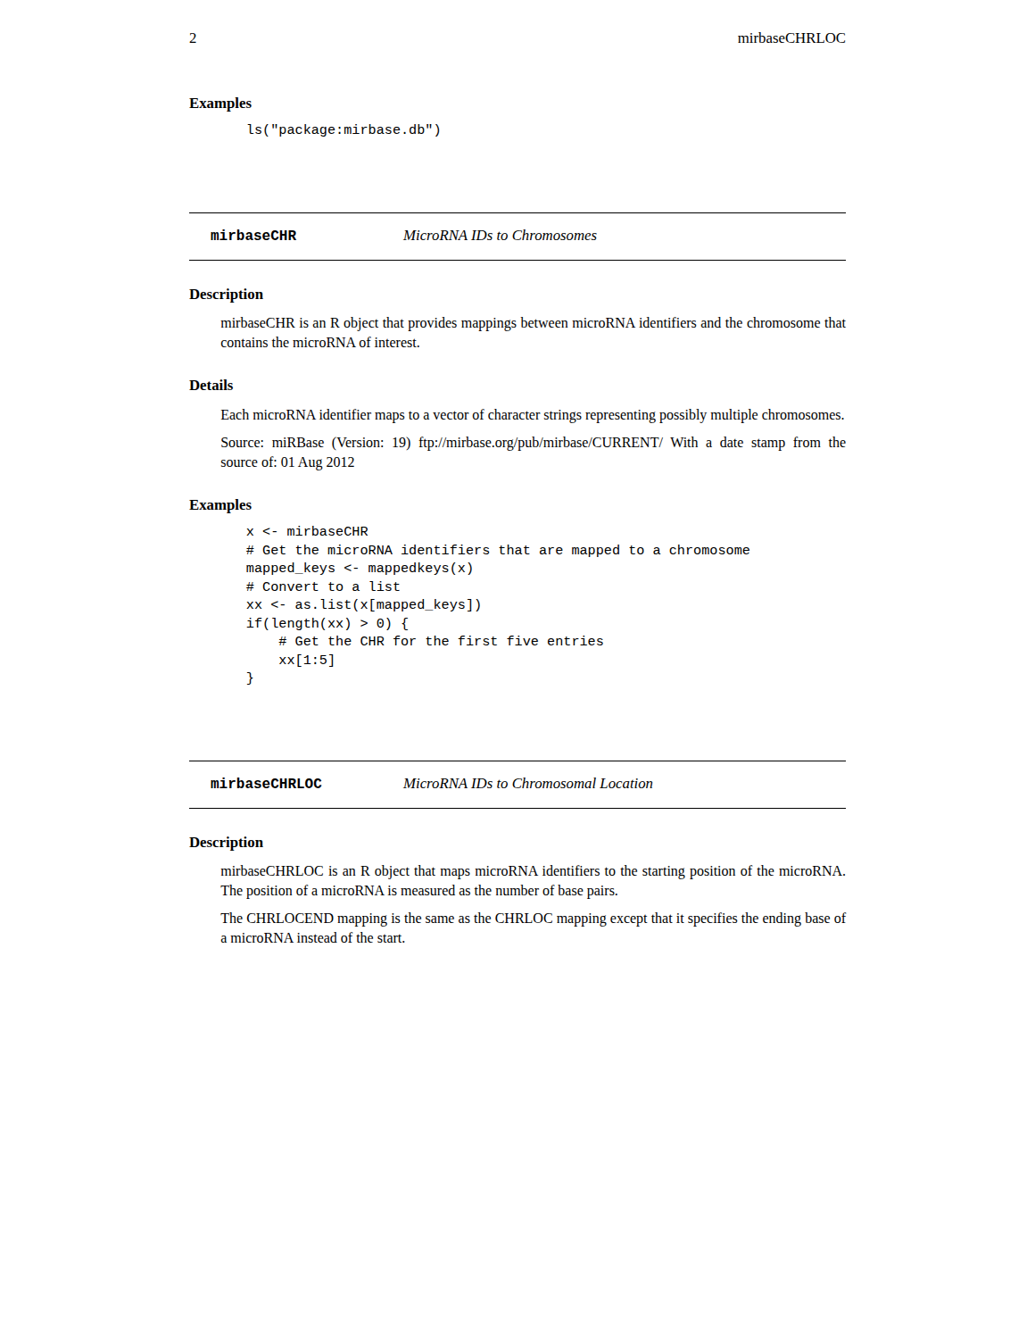2 mirbaseCHRLOC
Examples
ls("package:mirbase.db")
mirbaseCHR
MicroRNA IDs to Chromosomes
Description
mirbaseCHR is an R object that provides mappings between microRNA identifiers and the chromosome that contains the microRNA of interest.
Details
Each microRNA identifier maps to a vector of character strings representing possibly multiple chromosomes.
Source: miRBase (Version: 19) ftp://mirbase.org/pub/mirbase/CURRENT/ With a date stamp from the source of: 01 Aug 2012
Examples
x <- mirbaseCHR
# Get the microRNA identifiers that are mapped to a chromosome
mapped_keys <- mappedkeys(x)
# Convert to a list
xx <- as.list(x[mapped_keys])
if(length(xx) > 0) {
    # Get the CHR for the first five entries
    xx[1:5]
}
mirbaseCHRLOC
MicroRNA IDs to Chromosomal Location
Description
mirbaseCHRLOC is an R object that maps microRNA identifiers to the starting position of the microRNA. The position of a microRNA is measured as the number of base pairs.
The CHRLOCEND mapping is the same as the CHRLOC mapping except that it specifies the ending base of a microRNA instead of the start.